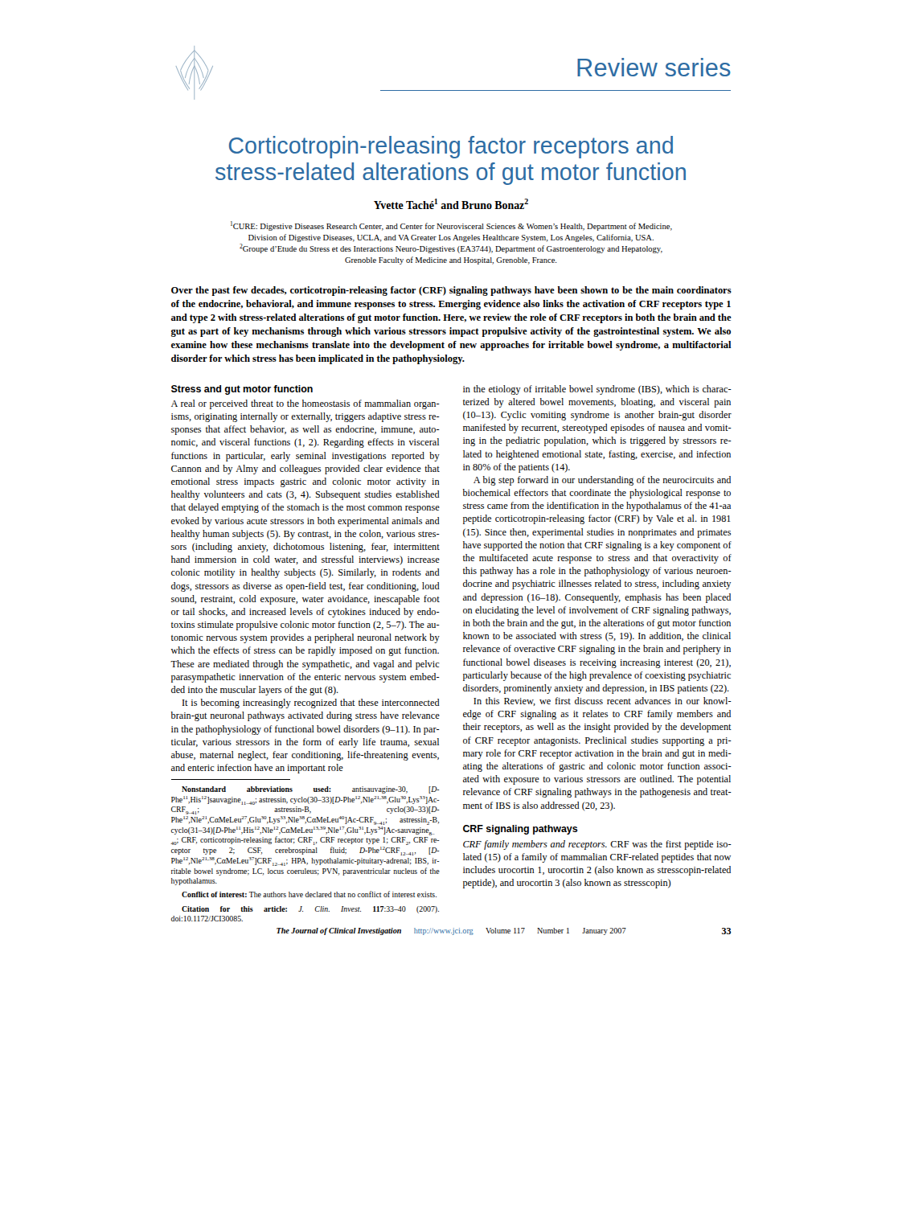Review series
Corticotropin-releasing factor receptors and
stress-related alterations of gut motor function
Yvette Taché1 and Bruno Bonaz2
1CURE: Digestive Diseases Research Center, and Center for Neurovisceral Sciences & Women’s Health, Department of Medicine,
Division of Digestive Diseases, UCLA, and VA Greater Los Angeles Healthcare System, Los Angeles, California, USA.
2Groupe d’Etude du Stress et des Interactions Neuro-Digestives (EA3744), Department of Gastroenterology and Hepatology,
Grenoble Faculty of Medicine and Hospital, Grenoble, France.
Over the past few decades, corticotropin-releasing factor (CRF) signaling pathways have been shown to be the main coordinators of the endocrine, behavioral, and immune responses to stress. Emerging evidence also links the activation of CRF receptors type 1 and type 2 with stress-related alterations of gut motor function. Here, we review the role of CRF receptors in both the brain and the gut as part of key mechanisms through which various stressors impact propulsive activity of the gastrointestinal system. We also examine how these mechanisms translate into the development of new approaches for irritable bowel syndrome, a multifactorial disorder for which stress has been implicated in the pathophysiology.
Stress and gut motor function
A real or perceived threat to the homeostasis of mammalian organisms, originating internally or externally, triggers adaptive stress responses that affect behavior, as well as endocrine, immune, autonomic, and visceral functions (1, 2). Regarding effects in visceral functions in particular, early seminal investigations reported by Cannon and by Almy and colleagues provided clear evidence that emotional stress impacts gastric and colonic motor activity in healthy volunteers and cats (3, 4). Subsequent studies established that delayed emptying of the stomach is the most common response evoked by various acute stressors in both experimental animals and healthy human subjects (5). By contrast, in the colon, various stressors (including anxiety, dichotomous listening, fear, intermittent hand immersion in cold water, and stressful interviews) increase colonic motility in healthy subjects (5). Similarly, in rodents and dogs, stressors as diverse as open-field test, fear conditioning, loud sound, restraint, cold exposure, water avoidance, inescapable foot or tail shocks, and increased levels of cytokines induced by endotoxins stimulate propulsive colonic motor function (2, 5–7). The autonomic nervous system provides a peripheral neuronal network by which the effects of stress can be rapidly imposed on gut function. These are mediated through the sympathetic, and vagal and pelvic parasympathetic innervation of the enteric nervous system embedded into the muscular layers of the gut (8).
It is becoming increasingly recognized that these interconnected brain-gut neuronal pathways activated during stress have relevance in the pathophysiology of functional bowel disorders (9–11). In particular, various stressors in the form of early life trauma, sexual abuse, maternal neglect, fear conditioning, life-threatening events, and enteric infection have an important role
Nonstandard abbreviations used: antisauvagine-30, [D-Phe11,His12]sauvagine11–40; astressin, cyclo(30–33)[D-Phe12,Nle21,38,Glu30,Lys33]Ac-CRF9–41; astressin-B, cyclo(30–33)[D-Phe12,Nle21,CαMeLeu27,Glu30,Lys33,Nle38,CαMeLeu40]Ac-CRF9–41; astressin2-B, cyclo(31–34)[D-Phe11,His12,Nle12,CαMeLeu13,39,Nle17,Glu31,Lys34]Ac-sauvagine8–40; CRF, corticotropin-releasing factor; CRF1, CRF receptor type 1; CRF2, CRF receptor type 2; CSF, cerebrospinal fluid; D-Phe12CRF12–41, [D-Phe12,Nle21,38,CαMeLeu37]CRF12–41; HPA, hypothalamic-pituitary-adrenal; IBS, irritable bowel syndrome; LC, locus coeruleus; PVN, paraventricular nucleus of the hypothalamus.
Conflict of interest: The authors have declared that no conflict of interest exists.
Citation for this article: J. Clin. Invest. 117:33–40 (2007). doi:10.1172/JCI30085.
in the etiology of irritable bowel syndrome (IBS), which is characterized by altered bowel movements, bloating, and visceral pain (10–13). Cyclic vomiting syndrome is another brain-gut disorder manifested by recurrent, stereotyped episodes of nausea and vomiting in the pediatric population, which is triggered by stressors related to heightened emotional state, fasting, exercise, and infection in 80% of the patients (14).
A big step forward in our understanding of the neurocircuits and biochemical effectors that coordinate the physiological response to stress came from the identification in the hypothalamus of the 41-aa peptide corticotropin-releasing factor (CRF) by Vale et al. in 1981 (15). Since then, experimental studies in nonprimates and primates have supported the notion that CRF signaling is a key component of the multifaceted acute response to stress and that overactivity of this pathway has a role in the pathophysiology of various neuroendocrine and psychiatric illnesses related to stress, including anxiety and depression (16–18). Consequently, emphasis has been placed on elucidating the level of involvement of CRF signaling pathways, in both the brain and the gut, in the alterations of gut motor function known to be associated with stress (5, 19). In addition, the clinical relevance of overactive CRF signaling in the brain and periphery in functional bowel diseases is receiving increasing interest (20, 21), particularly because of the high prevalence of coexisting psychiatric disorders, prominently anxiety and depression, in IBS patients (22).
In this Review, we first discuss recent advances in our knowledge of CRF signaling as it relates to CRF family members and their receptors, as well as the insight provided by the development of CRF receptor antagonists. Preclinical studies supporting a primary role for CRF receptor activation in the brain and gut in mediating the alterations of gastric and colonic motor function associated with exposure to various stressors are outlined. The potential relevance of CRF signaling pathways in the pathogenesis and treatment of IBS is also addressed (20, 23).
CRF signaling pathways
CRF family members and receptors. CRF was the first peptide isolated (15) of a family of mammalian CRF-related peptides that now includes urocortin 1, urocortin 2 (also known as stresscopin-related peptide), and urocortin 3 (also known as stresscopin)
The Journal of Clinical Investigation http://www.jci.org Volume 117 Number 1 January 2007 33